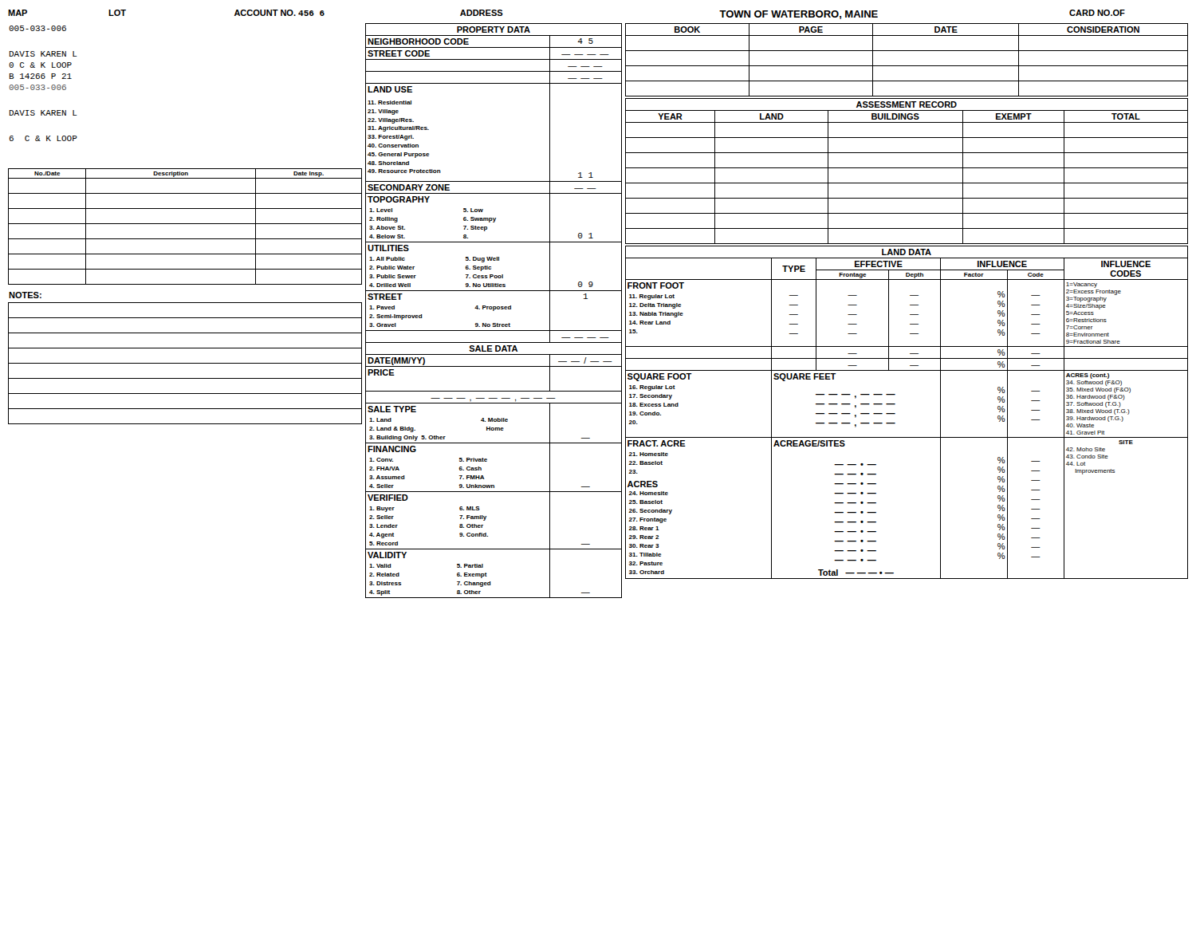| MAP | LOT | ACCOUNT NO. 456 6 | ADDRESS | TOWN OF WATERBORO, MAINE | CARD NO. | OF |
| / 005-033-006 / / DAVIS KAREN L / / 0 C & K LOOP / / B 14266 P 21 / / 005-033-006 / / DAVIS KAREN L / / 6 C & K LOOP / / No./Date / Description / Date Insp. / / NOTES: / | / PROPERTY DATA / / NEIGHBORHOOD CODE / 4 5 / / STREET CODE / — — — — / / / — — — / / / — — — / / LAND USE 11. Residential 21. Village 22. Village/Res. 31. Agricultural/Res. 33. Forest/Agri. 40. Conservation 45. General Purpose 48. Shoreland 49. Resource Protection / 1 1 / / SECONDARY ZONE / — — / / TOPOGRAPHY / 1. Level / 5. Low / / 2. Rolling / 6. Swampy / / 3. Above St. / 7. Steep / / 4. Below St. / 8. / / 0 1 / / UTILITIES / 1. All Public / 5. Dug Well / / 2. Public Water / 6. Septic / / 3. Public Sewer / 7. Cess Pool / / 4. Drilled Well / 9. No Utilities / / 0 9 / / STREET / 1. Paved / 4. Proposed / / 2. Semi-Improved / / / 3. Gravel / 9. No Street / / 1 / / / — — — — / / SALE DATA / / DATE(MM/YY) / — — / — — / / PRICE / / / — — — , — — — , — — — / / SALE TYPE / 1. Land / 4. Mobile / / 2. Land & Bldg. / Home / / 3. Building Only 5. Other / / — / / FINANCING / 1. Conv. / 5. Private / / 2. FHA/VA / 6. Cash / / 3. Assumed / 7. FMHA / / 4. Seller / 9. Unknown / / — / / VERIFIED / 1. Buyer / 6. MLS / / 2. Seller / 7. Family / / 3. Lender / 8. Other / / 4. Agent / 9. Confid. / / 5. Record / / / — / / VALIDITY / 1. Valid / 5. Partial / / 2. Related / 6. Exempt / / 3. Distress / 7. Changed / / 4. Split / 8. Other / / — / | / BOOK / PAGE / DATE / CONSIDERATION / / ASSESSMENT RECORD / / YEAR / LAND / BUILDINGS / EXEMPT / TOTAL / / LAND DATA / / / TYPE / EFFECTIVE / INFLUENCE / INFLUENCE CODES / / Frontage / Depth / Factor / Code / / FRONT FOOT / 11. Regular Lot / / 12. Delta Triangle / / 13. Nabla Triangle / / 14. Rear Land / / 15. / / — — — — — / — — — — — / — — — — — / % % % % % / — — — — — / 1=Vacancy 2=Excess Frontage 3=Topography 4=Size/Shape 5=Access 6=Restrictions 7=Corner 8=Environment 9=Fractional Share / / / / — / — / % / — / / / / / — / — / % / — / / / SQUARE FOOT / 16. Regular Lot / / 17. Secondary / / 18. Excess Land / / 19. Condo. / / 20. / / SQUARE FEET — — — , — — — — — — , — — — — — — , — — — — — — , — — — / % % % % / — — — — / ACRES (cont.) 34. Softwood (F&O) 35. Mixed Wood (F&O) 36. Hardwood (F&O) 37. Softwood (T.G.) 38. Mixed Wood (T.G.) 39. Hardwood (T.G.) 40. Waste 41. Gravel Pit / / FRACT. ACRE / 21. Homesite / / 22. Baselot / / 23. / ACRES / 24. Homesite / / 25. Baselot / / 26. Secondary / / 27. Frontage / / 28. Rear 1 / / 29. Rear 2 / / 30. Rear 3 / / 31. Tillable / / 32. Pasture / / 33. Orchard / / ACREAGE/SITES — — • — — — • — — — • — — — • — — — • — — — • — — — • — — — • — — — • — — — • — — — • — Total — — — • — / % % % % % % % % % % % / — — — — — — — — — — — / SITE 42. Moho Site 43. Condo Site 44. Lot Improvements / |